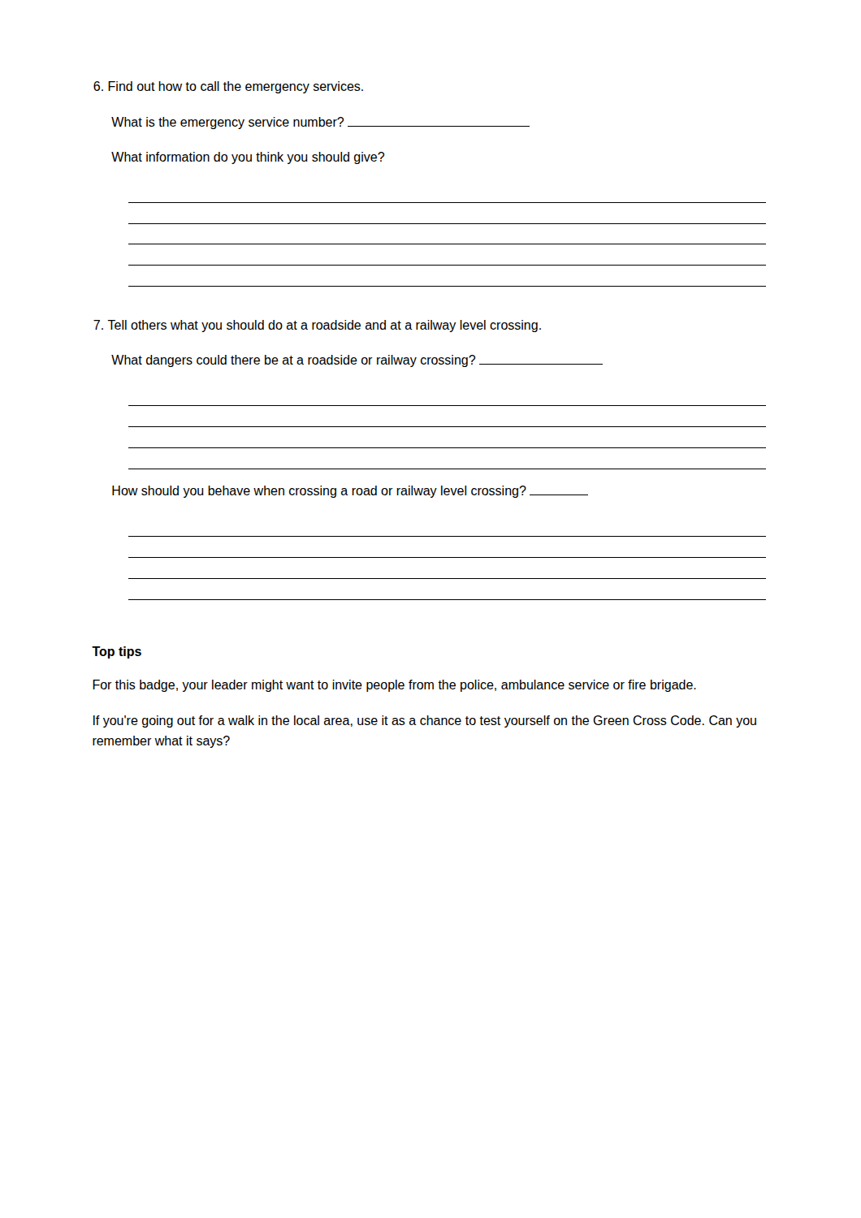Find out how to call the emergency services.
What is the emergency service number?
What information do you think you should give?
Tell others what you should do at a roadside and at a railway level crossing.
What dangers could there be at a roadside or railway crossing?
How should you behave when crossing a road or railway level crossing?
Top tips
For this badge, your leader might want to invite people from the police, ambulance service or fire brigade.
If you're going out for a walk in the local area, use it as a chance to test yourself on the Green Cross Code. Can you remember what it says?